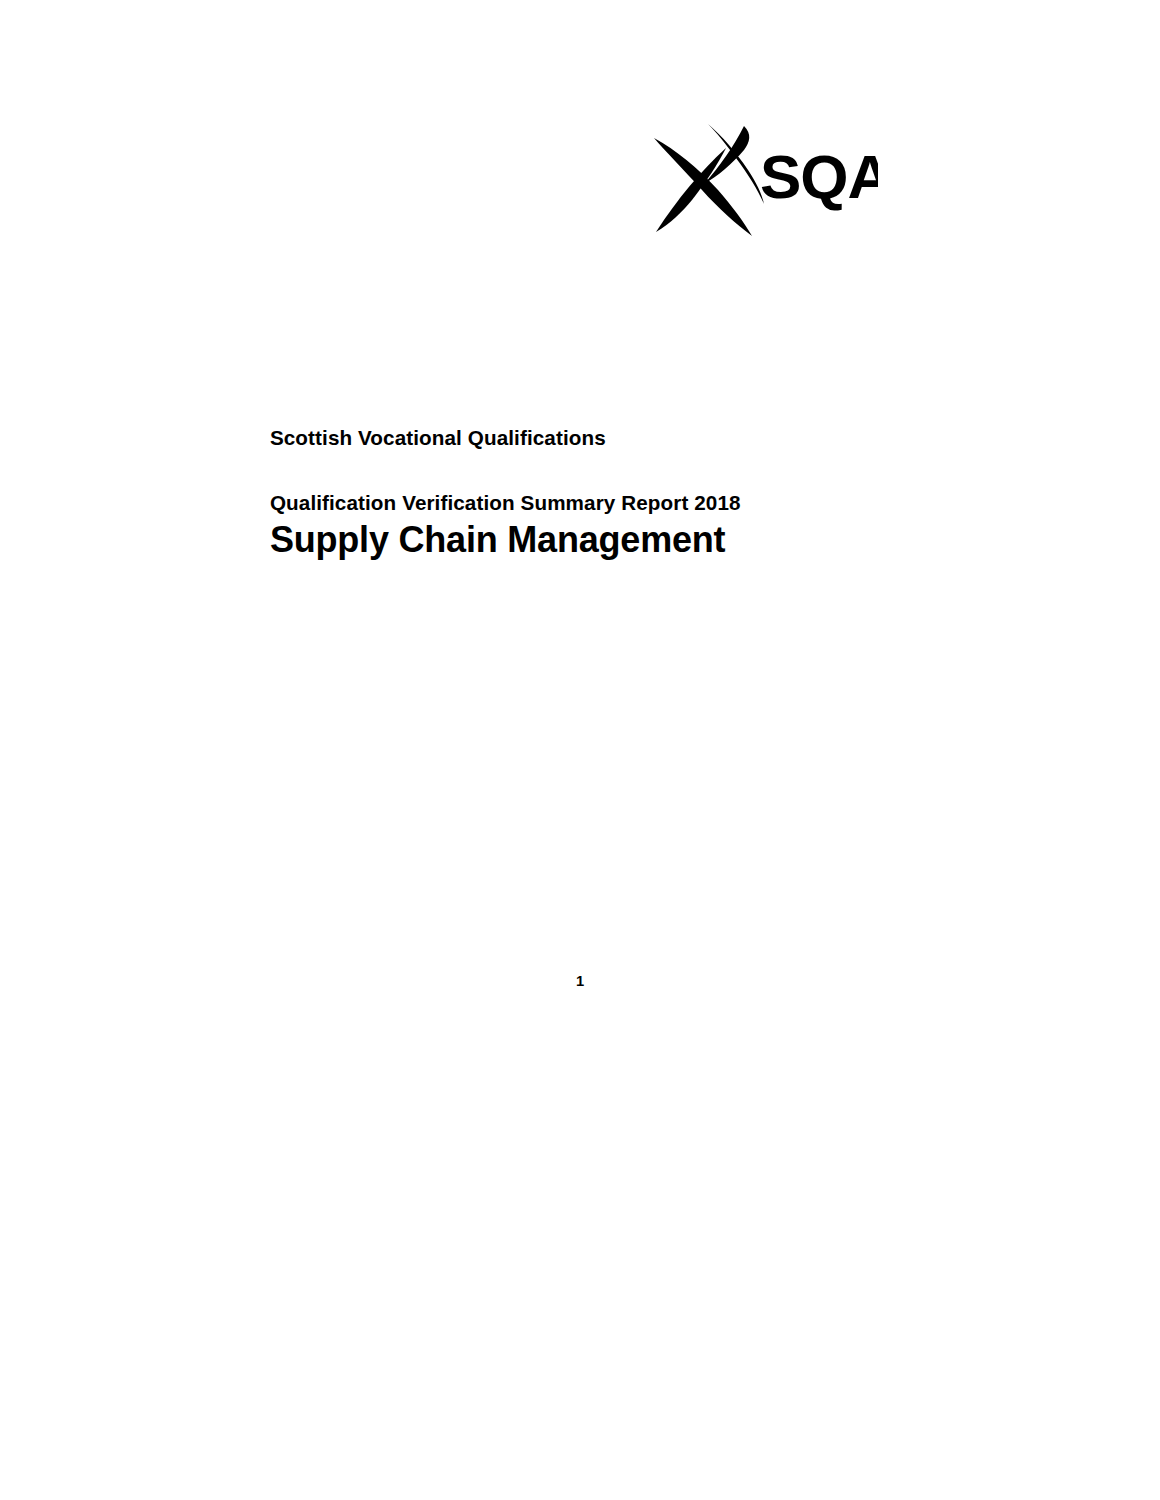SQA
Scottish Vocational Qualifications
Qualification Verification Summary Report 2018
Supply Chain Management
1